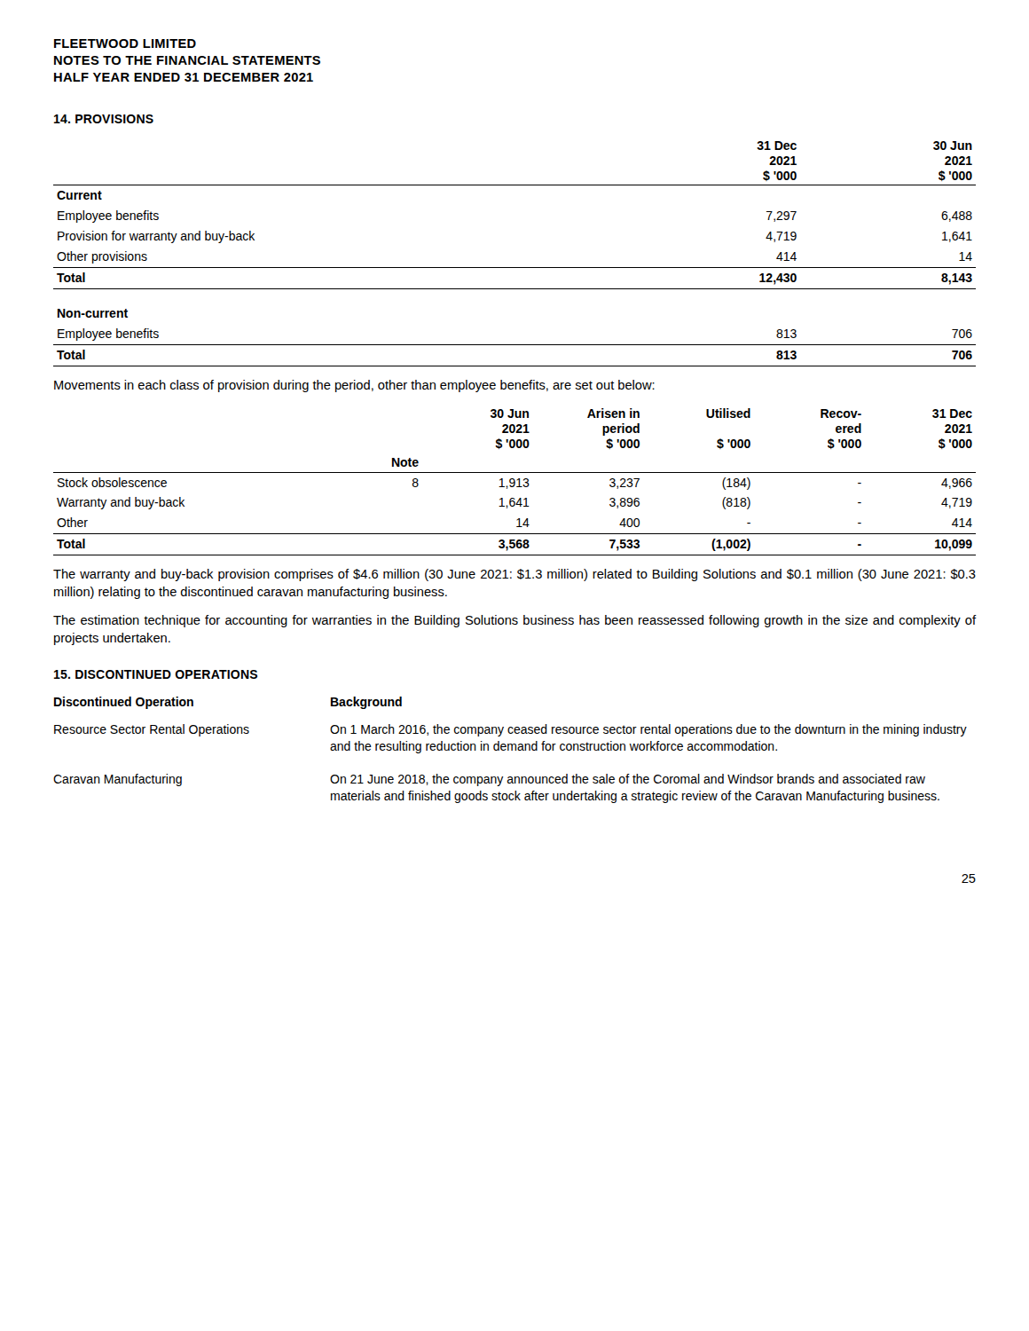FLEETWOOD LIMITED
NOTES TO THE FINANCIAL STATEMENTS
HALF YEAR ENDED 31 DECEMBER 2021
14. PROVISIONS
| | 31 Dec 2021 $ '000 | 30 Jun 2021 $ '000 |
| Current | | |
| Employee benefits | 7,297 | 6,488 |
| Provision for warranty and buy-back | 4,719 | 1,641 |
| Other provisions | 414 | 14 |
| Total | 12,430 | 8,143 |
| Non-current | | |
| Employee benefits | 813 | 706 |
| Total | 813 | 706 |
Movements in each class of provision during the period, other than employee benefits, are set out below:
| | | 30 Jun 2021 $ '000 | Arisen in period $ '000 | Utilised $ '000 | Recov- ered $ '000 | 31 Dec 2021 $ '000 |
| | Note | | | | | |
| Stock obsolescence | 8 | 1,913 | 3,237 | (184) | - | 4,966 |
| Warranty and buy-back | | 1,641 | 3,896 | (818) | - | 4,719 |
| Other | | 14 | 400 | - | - | 414 |
| Total | | 3,568 | 7,533 | (1,002) | - | 10,099 |
The warranty and buy-back provision comprises of $4.6 million (30 June 2021: $1.3 million) related to Building Solutions and $0.1 million (30 June 2021: $0.3 million) relating to the discontinued caravan manufacturing business.
The estimation technique for accounting for warranties in the Building Solutions business has been reassessed following growth in the size and complexity of projects undertaken.
15. DISCONTINUED OPERATIONS
| Discontinued Operation | Background |
| --- | --- |
| Resource Sector Rental Operations | On 1 March 2016, the company ceased resource sector rental operations due to the downturn in the mining industry and the resulting reduction in demand for construction workforce accommodation. |
| Caravan Manufacturing | On 21 June 2018, the company announced the sale of the Coromal and Windsor brands and associated raw materials and finished goods stock after undertaking a strategic review of the Caravan Manufacturing business. |
25